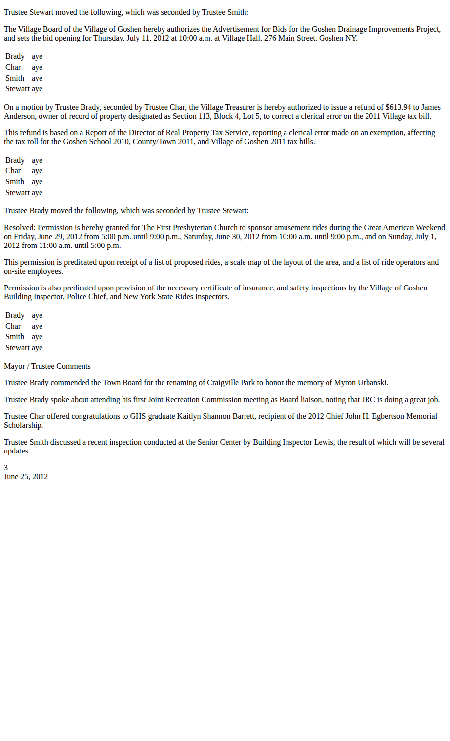Trustee Stewart moved the following, which was seconded by Trustee Smith:
The Village Board of the Village of Goshen hereby authorizes the Advertisement for Bids for the Goshen Drainage Improvements Project, and sets the bid opening for Thursday, July 11, 2012 at 10:00 a.m. at Village Hall, 276 Main Street, Goshen NY.
| Brady | aye |
| Char | aye |
| Smith | aye |
| Stewart | aye |
On a motion by Trustee Brady, seconded by Trustee Char, the Village Treasurer is hereby authorized to issue a refund of $613.94 to James Anderson, owner of record of property designated as Section 113, Block 4, Lot 5, to correct a clerical error on the 2011 Village tax bill.
This refund is based on a Report of the Director of Real Property Tax Service, reporting a clerical error made on an exemption, affecting the tax roll for the Goshen School 2010, County/Town 2011, and Village of Goshen 2011 tax bills.
| Brady | aye |
| Char | aye |
| Smith | aye |
| Stewart | aye |
Trustee Brady moved the following, which was seconded by Trustee Stewart:
Resolved: Permission is hereby granted for The First Presbyterian Church to sponsor amusement rides during the Great American Weekend on Friday, June 29, 2012 from 5:00 p.m. until 9:00 p.m., Saturday, June 30, 2012 from 10:00 a.m. until 9:00 p.m., and on Sunday, July 1, 2012 from 11:00 a.m. until 5:00 p.m.
This permission is predicated upon receipt of a list of proposed rides, a scale map of the layout of the area, and a list of ride operators and on-site employees.
Permission is also predicated upon provision of the necessary certificate of insurance, and safety inspections by the Village of Goshen Building Inspector, Police Chief, and New York State Rides Inspectors.
| Brady | aye |
| Char | aye |
| Smith | aye |
| Stewart | aye |
Mayor / Trustee Comments
Trustee Brady commended the Town Board for the renaming of Craigville Park to honor the memory of Myron Urbanski.
Trustee Brady spoke about attending his first Joint Recreation Commission meeting as Board liaison, noting that JRC is doing a great job.
Trustee Char offered congratulations to GHS graduate Kaitlyn Shannon Barrett, recipient of the 2012 Chief John H. Egbertson Memorial Scholarship.
Trustee Smith discussed a recent inspection conducted at the Senior Center by Building Inspector Lewis, the result of which will be several updates.
3
June 25, 2012